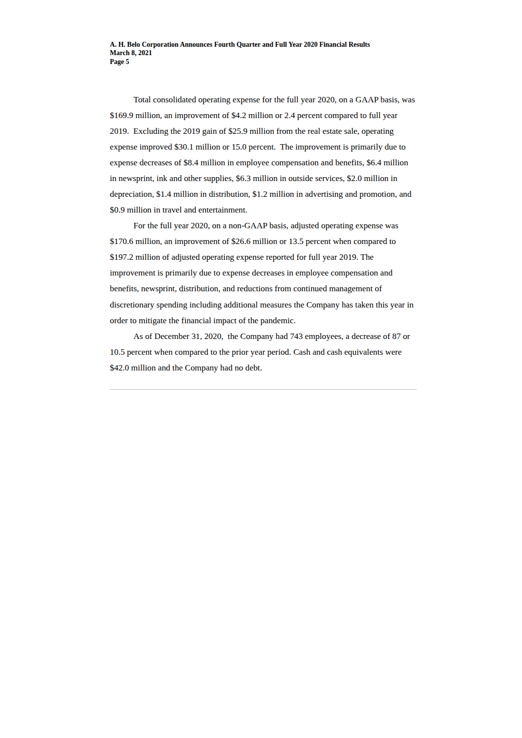A. H. Belo Corporation Announces Fourth Quarter and Full Year 2020 Financial Results
March 8, 2021
Page 5
Total consolidated operating expense for the full year 2020, on a GAAP basis, was $169.9 million, an improvement of $4.2 million or 2.4 percent compared to full year 2019. Excluding the 2019 gain of $25.9 million from the real estate sale, operating expense improved $30.1 million or 15.0 percent. The improvement is primarily due to expense decreases of $8.4 million in employee compensation and benefits, $6.4 million in newsprint, ink and other supplies, $6.3 million in outside services, $2.0 million in depreciation, $1.4 million in distribution, $1.2 million in advertising and promotion, and $0.9 million in travel and entertainment.
For the full year 2020, on a non-GAAP basis, adjusted operating expense was $170.6 million, an improvement of $26.6 million or 13.5 percent when compared to $197.2 million of adjusted operating expense reported for full year 2019. The improvement is primarily due to expense decreases in employee compensation and benefits, newsprint, distribution, and reductions from continued management of discretionary spending including additional measures the Company has taken this year in order to mitigate the financial impact of the pandemic.
As of December 31, 2020, the Company had 743 employees, a decrease of 87 or 10.5 percent when compared to the prior year period. Cash and cash equivalents were $42.0 million and the Company had no debt.